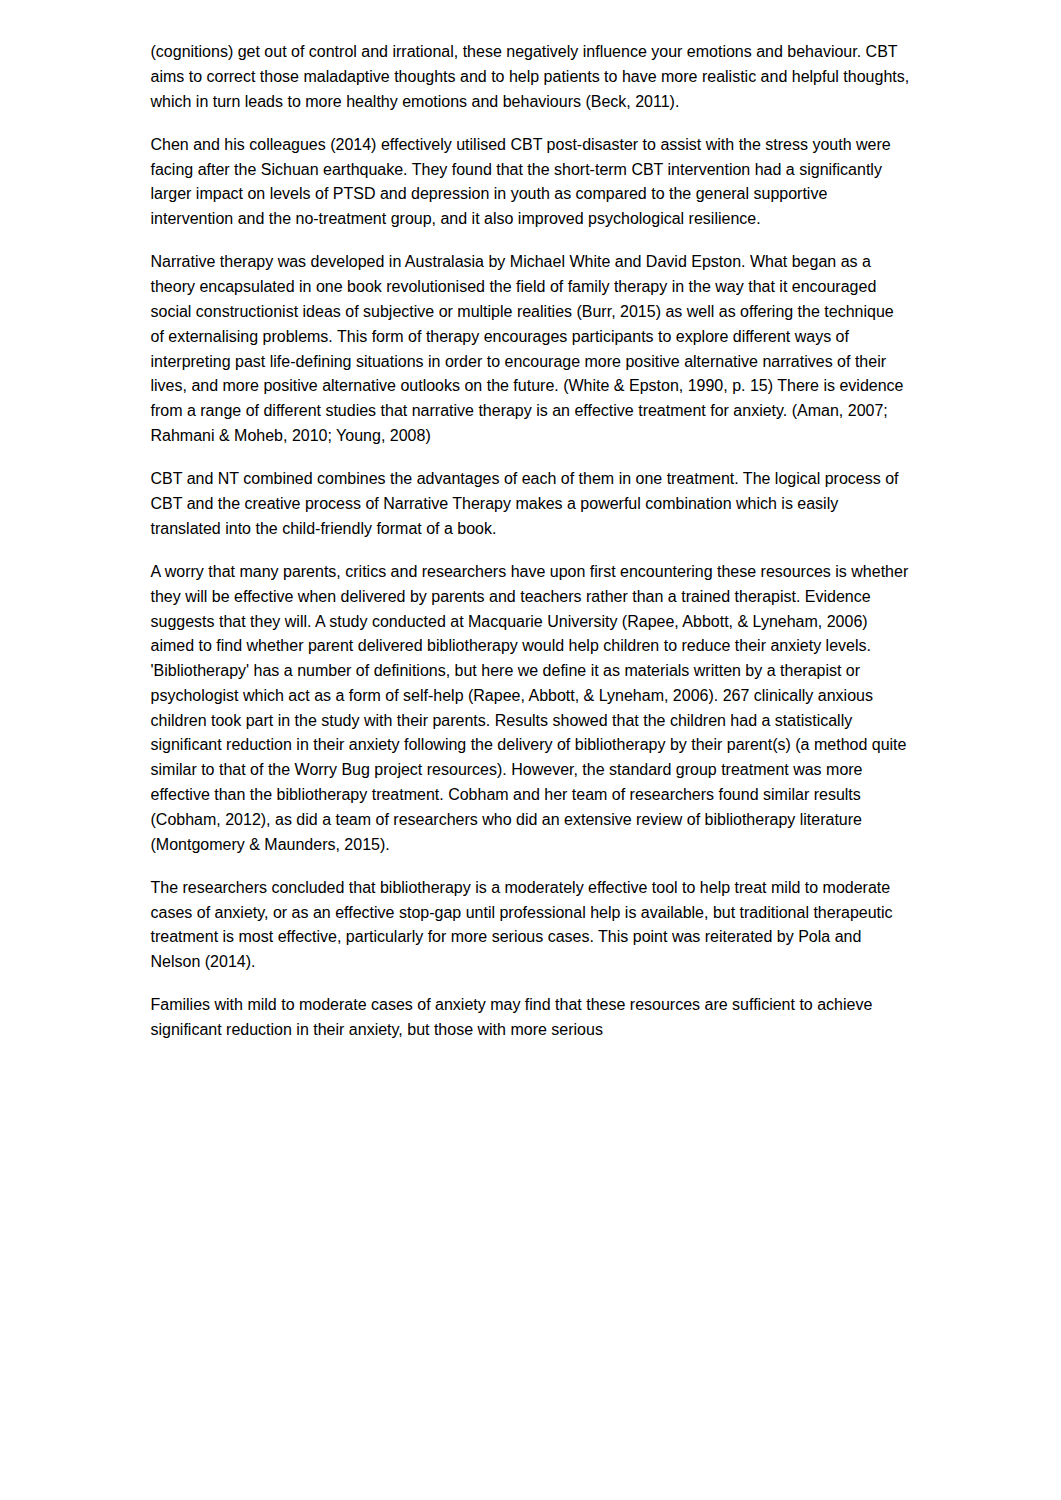(cognitions) get out of control and irrational, these negatively influence your emotions and behaviour. CBT aims to correct those maladaptive thoughts and to help patients to have more realistic and helpful thoughts, which in turn leads to more healthy emotions and behaviours (Beck, 2011).
Chen and his colleagues (2014) effectively utilised CBT post-disaster to assist with the stress youth were facing after the Sichuan earthquake. They found that the short-term CBT intervention had a significantly larger impact on levels of PTSD and depression in youth as compared to the general supportive intervention and the no-treatment group, and it also improved psychological resilience.
Narrative therapy was developed in Australasia by Michael White and David Epston. What began as a theory encapsulated in one book revolutionised the field of family therapy in the way that it encouraged social constructionist ideas of subjective or multiple realities (Burr, 2015) as well as offering the technique of externalising problems. This form of therapy encourages participants to explore different ways of interpreting past life-defining situations in order to encourage more positive alternative narratives of their lives, and more positive alternative outlooks on the future. (White & Epston, 1990, p. 15) There is evidence from a range of different studies that narrative therapy is an effective treatment for anxiety. (Aman, 2007; Rahmani & Moheb, 2010; Young, 2008)
CBT and NT combined combines the advantages of each of them in one treatment. The logical process of CBT and the creative process of Narrative Therapy makes a powerful combination which is easily translated into the child-friendly format of a book.
A worry that many parents, critics and researchers have upon first encountering these resources is whether they will be effective when delivered by parents and teachers rather than a trained therapist. Evidence suggests that they will. A study conducted at Macquarie University (Rapee, Abbott, & Lyneham, 2006) aimed to find whether parent delivered bibliotherapy would help children to reduce their anxiety levels. 'Bibliotherapy' has a number of definitions, but here we define it as materials written by a therapist or psychologist which act as a form of self-help (Rapee, Abbott, & Lyneham, 2006). 267 clinically anxious children took part in the study with their parents. Results showed that the children had a statistically significant reduction in their anxiety following the delivery of bibliotherapy by their parent(s) (a method quite similar to that of the Worry Bug project resources). However, the standard group treatment was more effective than the bibliotherapy treatment. Cobham and her team of researchers found similar results (Cobham, 2012), as did a team of researchers who did an extensive review of bibliotherapy literature (Montgomery & Maunders, 2015).
The researchers concluded that bibliotherapy is a moderately effective tool to help treat mild to moderate cases of anxiety, or as an effective stop-gap until professional help is available, but traditional therapeutic treatment is most effective, particularly for more serious cases. This point was reiterated by Pola and Nelson (2014).
Families with mild to moderate cases of anxiety may find that these resources are sufficient to achieve significant reduction in their anxiety, but those with more serious